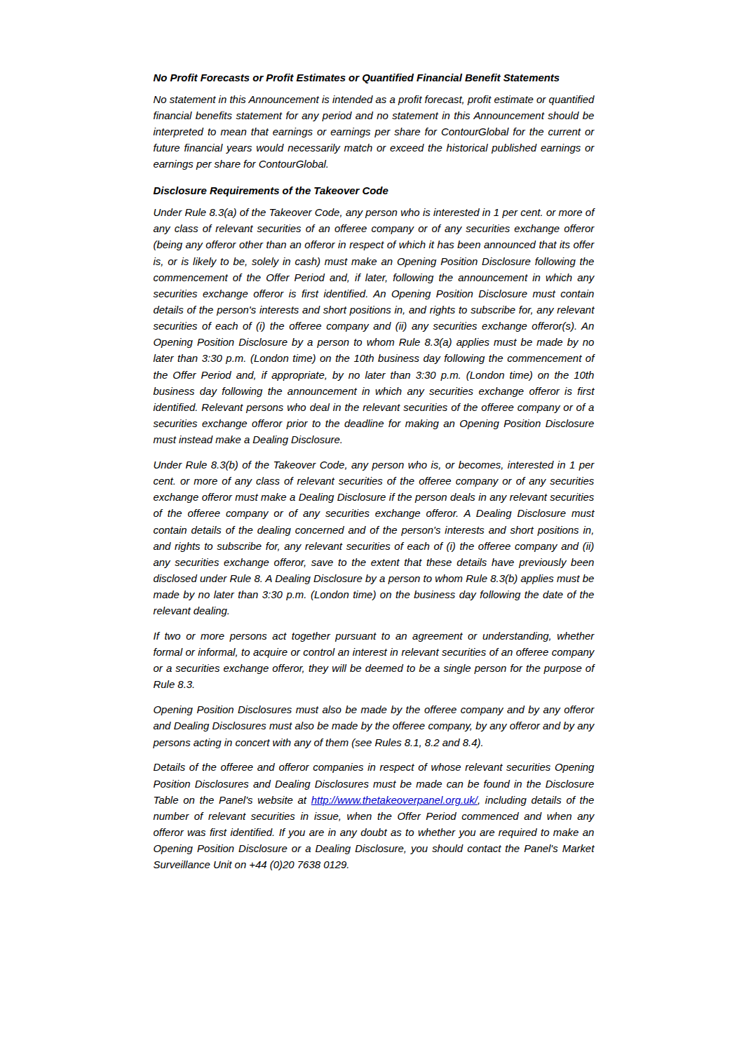No Profit Forecasts or Profit Estimates or Quantified Financial Benefit Statements
No statement in this Announcement is intended as a profit forecast, profit estimate or quantified financial benefits statement for any period and no statement in this Announcement should be interpreted to mean that earnings or earnings per share for ContourGlobal for the current or future financial years would necessarily match or exceed the historical published earnings or earnings per share for ContourGlobal.
Disclosure Requirements of the Takeover Code
Under Rule 8.3(a) of the Takeover Code, any person who is interested in 1 per cent. or more of any class of relevant securities of an offeree company or of any securities exchange offeror (being any offeror other than an offeror in respect of which it has been announced that its offer is, or is likely to be, solely in cash) must make an Opening Position Disclosure following the commencement of the Offer Period and, if later, following the announcement in which any securities exchange offeror is first identified. An Opening Position Disclosure must contain details of the person's interests and short positions in, and rights to subscribe for, any relevant securities of each of (i) the offeree company and (ii) any securities exchange offeror(s). An Opening Position Disclosure by a person to whom Rule 8.3(a) applies must be made by no later than 3:30 p.m. (London time) on the 10th business day following the commencement of the Offer Period and, if appropriate, by no later than 3:30 p.m. (London time) on the 10th business day following the announcement in which any securities exchange offeror is first identified. Relevant persons who deal in the relevant securities of the offeree company or of a securities exchange offeror prior to the deadline for making an Opening Position Disclosure must instead make a Dealing Disclosure.
Under Rule 8.3(b) of the Takeover Code, any person who is, or becomes, interested in 1 per cent. or more of any class of relevant securities of the offeree company or of any securities exchange offeror must make a Dealing Disclosure if the person deals in any relevant securities of the offeree company or of any securities exchange offeror. A Dealing Disclosure must contain details of the dealing concerned and of the person's interests and short positions in, and rights to subscribe for, any relevant securities of each of (i) the offeree company and (ii) any securities exchange offeror, save to the extent that these details have previously been disclosed under Rule 8. A Dealing Disclosure by a person to whom Rule 8.3(b) applies must be made by no later than 3:30 p.m. (London time) on the business day following the date of the relevant dealing.
If two or more persons act together pursuant to an agreement or understanding, whether formal or informal, to acquire or control an interest in relevant securities of an offeree company or a securities exchange offeror, they will be deemed to be a single person for the purpose of Rule 8.3.
Opening Position Disclosures must also be made by the offeree company and by any offeror and Dealing Disclosures must also be made by the offeree company, by any offeror and by any persons acting in concert with any of them (see Rules 8.1, 8.2 and 8.4).
Details of the offeree and offeror companies in respect of whose relevant securities Opening Position Disclosures and Dealing Disclosures must be made can be found in the Disclosure Table on the Panel's website at http://www.thetakeoverpanel.org.uk/, including details of the number of relevant securities in issue, when the Offer Period commenced and when any offeror was first identified. If you are in any doubt as to whether you are required to make an Opening Position Disclosure or a Dealing Disclosure, you should contact the Panel's Market Surveillance Unit on +44 (0)20 7638 0129.